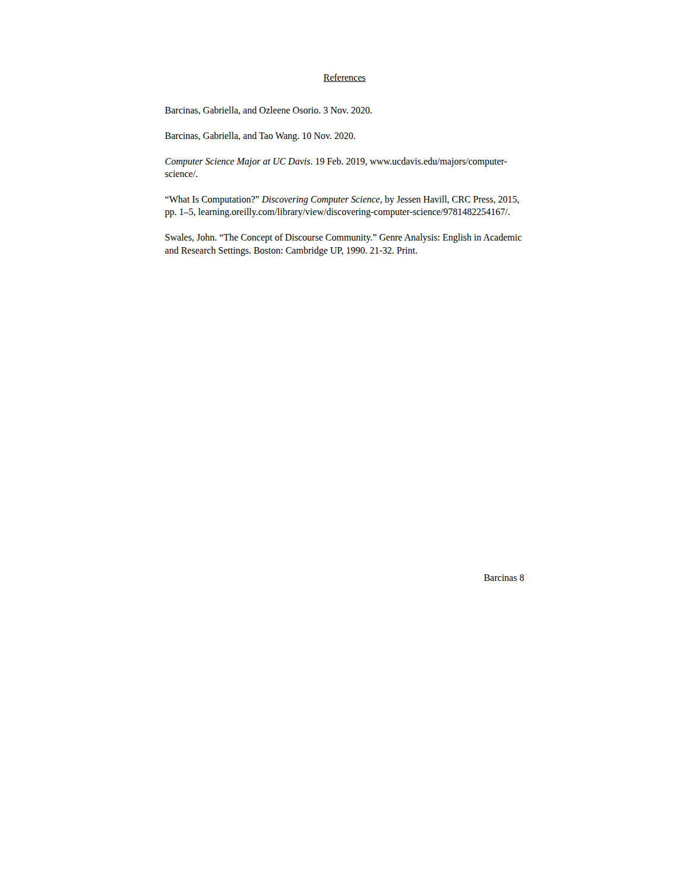References
Barcinas, Gabriella, and Ozleene Osorio. 3 Nov. 2020.
Barcinas, Gabriella, and Tao Wang. 10 Nov. 2020.
Computer Science Major at UC Davis. 19 Feb. 2019, www.ucdavis.edu/majors/computer-science/.
“What Is Computation?” Discovering Computer Science, by Jessen Havill, CRC Press, 2015, pp. 1–5, learning.oreilly.com/library/view/discovering-computer-science/9781482254167/.
Swales, John. “The Concept of Discourse Community.” Genre Analysis: English in Academic and Research Settings. Boston: Cambridge UP, 1990. 21-32. Print.
Barcinas 8